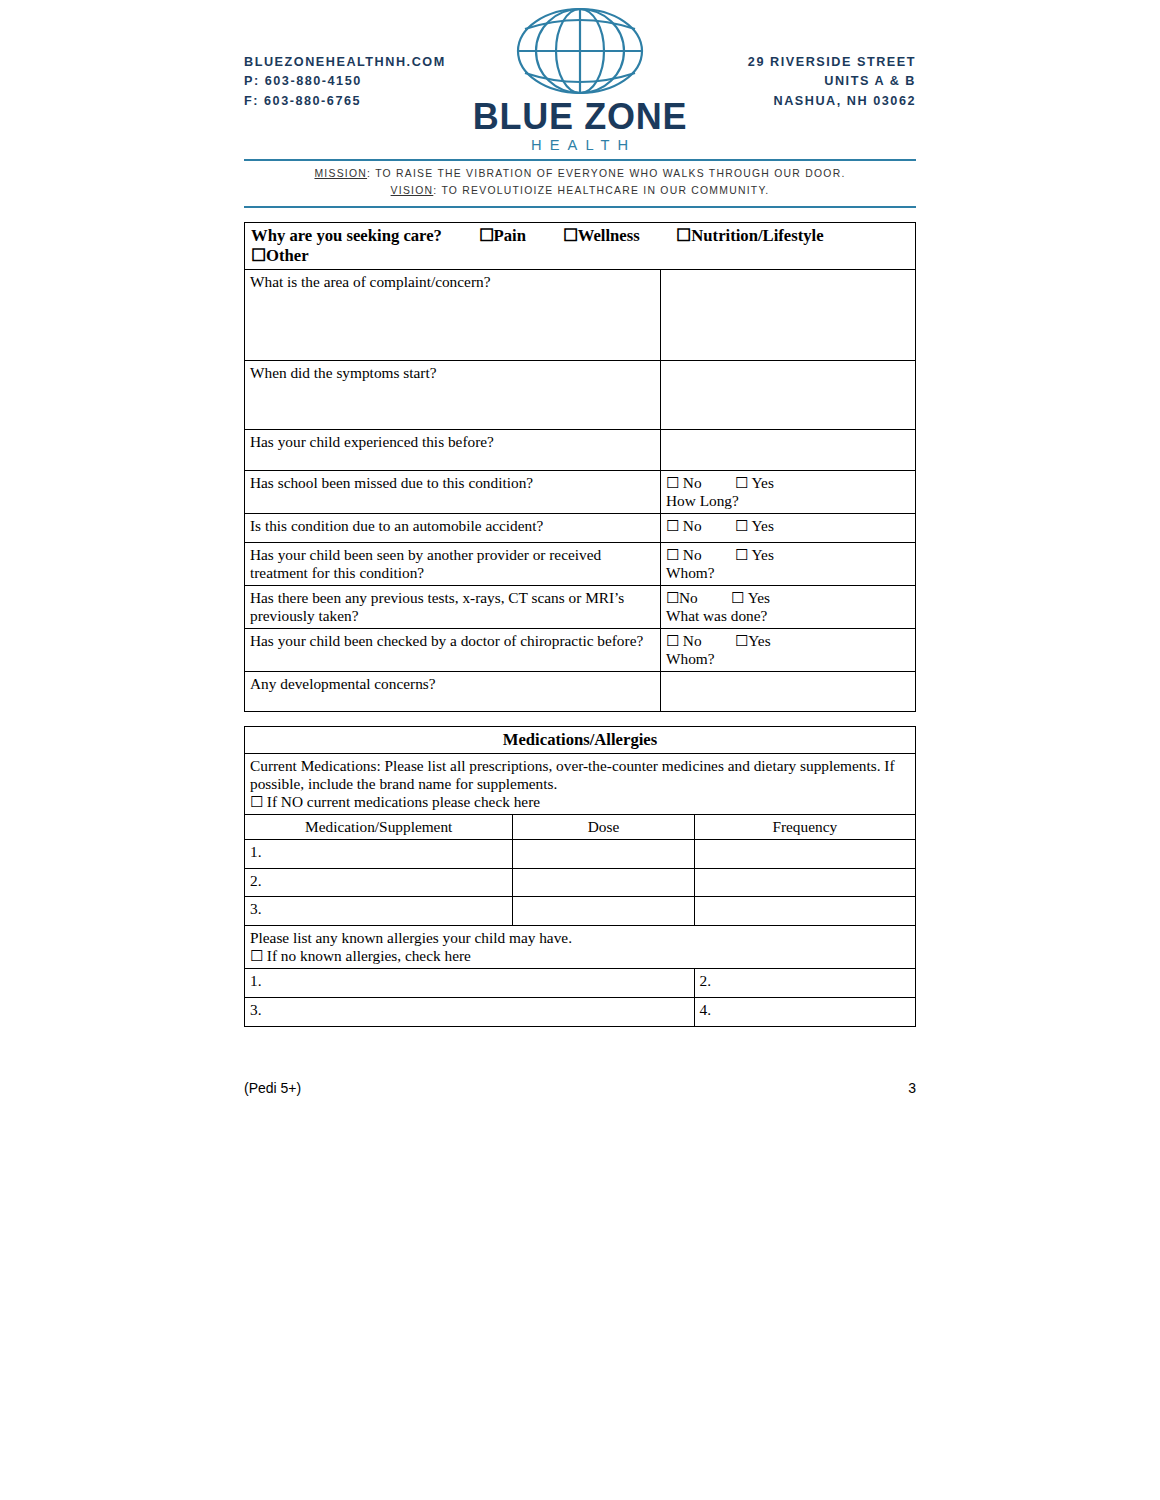BLUEZONEHEALTHNH.COM
P: 603-880-4150
F: 603-880-6765
29 RIVERSIDE STREET
UNITS A & B
NASHUA, NH 03062
BLUE ZONE
HEALTH
MISSION: TO RAISE THE VIBRATION OF EVERYONE WHO WALKS THROUGH OUR DOOR.
VISION: TO REVOLUTIOIZE HEALTHCARE IN OUR COMMUNITY.
| Why are you seeking care? ☐ Pain ☐ Wellness ☐ Nutrition/Lifestyle ☐ Other |
| What is the area of complaint/concern? | |
| When did the symptoms start? | |
| Has your child experienced this before? | |
| Has school been missed due to this condition? | ☐ No ☐ Yes How Long? |
| Is this condition due to an automobile accident? | ☐ No ☐ Yes |
| Has your child been seen by another provider or received treatment for this condition? | ☐ No ☐ Yes Whom? |
| Has there been any previous tests, x-rays, CT scans or MRI’s previously taken? | ☐ No ☐ Yes What was done? |
| Has your child been checked by a doctor of chiropractic before? | ☐ No ☐ Yes Whom? |
| Any developmental concerns? | |
| Medications/Allergies |
| Current Medications: Please list all prescriptions, over-the-counter medicines and dietary supplements. If possible, include the brand name for supplements. ☐ If NO current medications please check here |
| Medication/Supplement | Dose | Frequency |
| 1. | | |
| 2. | | |
| 3. | | |
| Please list any known allergies your child may have. ☐ If no known allergies, check here |
| 1. | 2. |
| 3. | 4. |
(Pedi 5+) 3